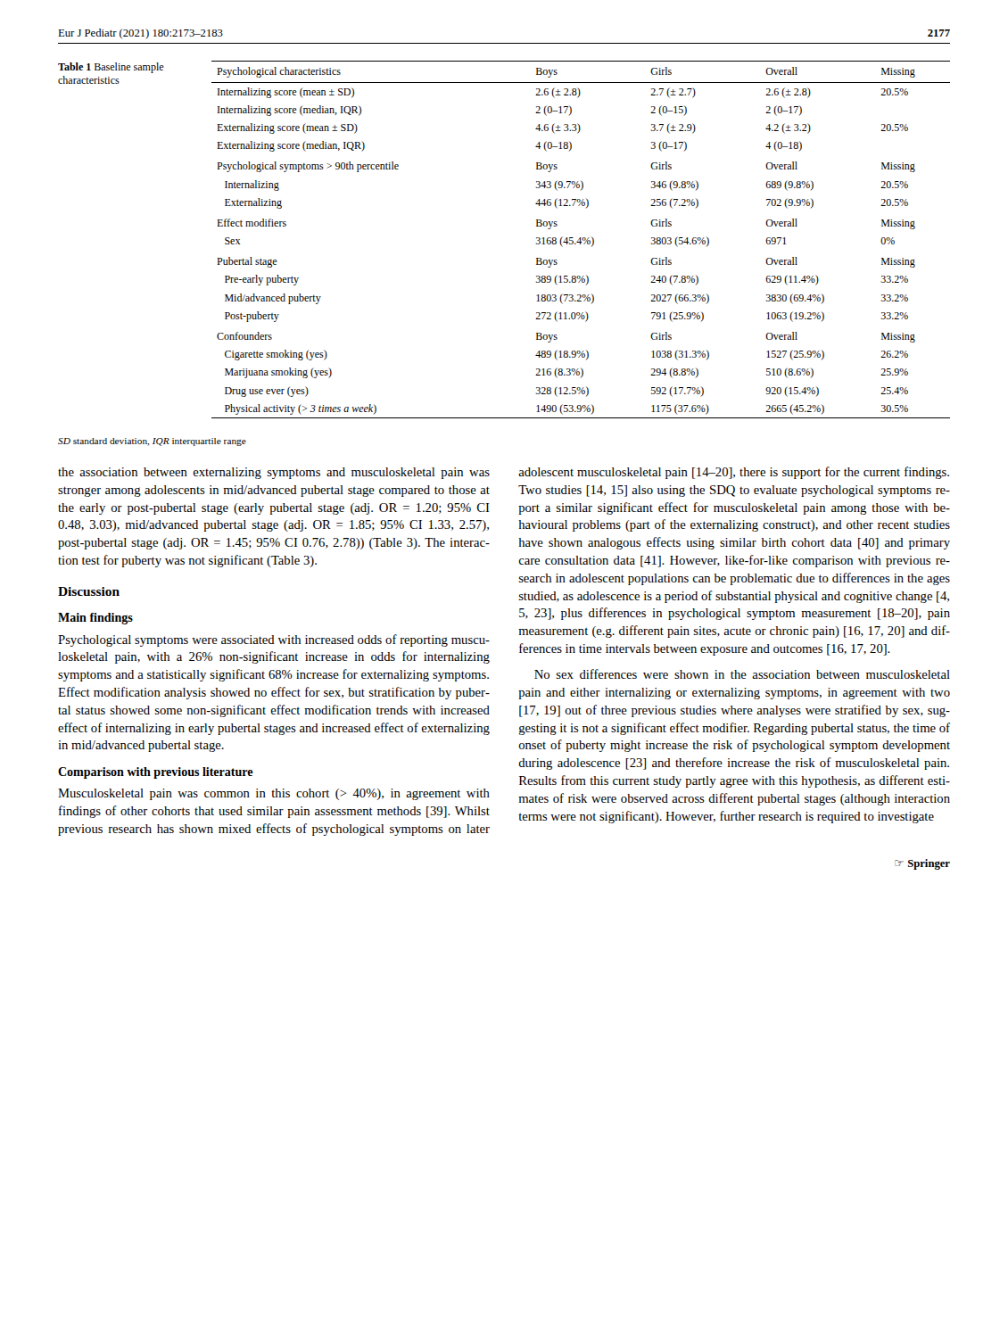Eur J Pediatr (2021) 180:2173–2183 2177
Table 1 Baseline sample characteristics
| Psychological characteristics | Boys | Girls | Overall | Missing |
| --- | --- | --- | --- | --- |
| Internalizing score (mean ± SD) | 2.6 (± 2.8) | 2.7 (± 2.7) | 2.6 (± 2.8) | 20.5% |
| Internalizing score (median, IQR) | 2 (0–17) | 2 (0–15) | 2 (0–17) | |
| Externalizing score (mean ± SD) | 4.6 (± 3.3) | 3.7 (± 2.9) | 4.2 (± 3.2) | 20.5% |
| Externalizing score (median, IQR) | 4 (0–18) | 3 (0–17) | 4 (0–18) | |
| Psychological symptoms > 90th percentile | Boys | Girls | Overall | Missing |
| Internalizing | 343 (9.7%) | 346 (9.8%) | 689 (9.8%) | 20.5% |
| Externalizing | 446 (12.7%) | 256 (7.2%) | 702 (9.9%) | 20.5% |
| Effect modifiers | Boys | Girls | Overall | Missing |
| Sex | 3168 (45.4%) | 3803 (54.6%) | 6971 | 0% |
| Pubertal stage | Boys | Girls | Overall | Missing |
| Pre-early puberty | 389 (15.8%) | 240 (7.8%) | 629 (11.4%) | 33.2% |
| Mid/advanced puberty | 1803 (73.2%) | 2027 (66.3%) | 3830 (69.4%) | 33.2% |
| Post-puberty | 272 (11.0%) | 791 (25.9%) | 1063 (19.2%) | 33.2% |
| Confounders | Boys | Girls | Overall | Missing |
| Cigarette smoking (yes) | 489 (18.9%) | 1038 (31.3%) | 1527 (25.9%) | 26.2% |
| Marijuana smoking (yes) | 216 (8.3%) | 294 (8.8%) | 510 (8.6%) | 25.9% |
| Drug use ever (yes) | 328 (12.5%) | 592 (17.7%) | 920 (15.4%) | 25.4% |
| Physical activity (> 3 times a week ) | 1490 (53.9%) | 1175 (37.6%) | 2665 (45.2%) | 30.5% |
SD standard deviation, IQR interquartile range
the association between externalizing symptoms and musculoskeletal pain was stronger among adolescents in mid/advanced pubertal stage compared to those at the early or post-pubertal stage (early pubertal stage (adj. OR = 1.20; 95% CI 0.48, 3.03), mid/advanced pubertal stage (adj. OR = 1.85; 95% CI 1.33, 2.57), post-pubertal stage (adj. OR = 1.45; 95% CI 0.76, 2.78)) (Table 3). The interaction test for puberty was not significant (Table 3).
Discussion
Main findings
Psychological symptoms were associated with increased odds of reporting musculoskeletal pain, with a 26% non-significant increase in odds for internalizing symptoms and a statistically significant 68% increase for externalizing symptoms. Effect modification analysis showed no effect for sex, but stratification by pubertal status showed some non-significant effect modification trends with increased effect of internalizing in early pubertal stages and increased effect of externalizing in mid/advanced pubertal stage.
Comparison with previous literature
Musculoskeletal pain was common in this cohort (> 40%), in agreement with findings of other cohorts that used similar pain assessment methods [39]. Whilst previous research has shown mixed effects of psychological symptoms on later adolescent musculoskeletal pain [14–20], there is support for the current findings. Two studies [14, 15] also using the SDQ to evaluate psychological symptoms report a similar significant effect for musculoskeletal pain among those with behavioural problems (part of the externalizing construct), and other recent studies have shown analogous effects using similar birth cohort data [40] and primary care consultation data [41]. However, like-for-like comparison with previous research in adolescent populations can be problematic due to differences in the ages studied, as adolescence is a period of substantial physical and cognitive change [4, 5, 23], plus differences in psychological symptom measurement [18–20], pain measurement (e.g. different pain sites, acute or chronic pain) [16, 17, 20] and differences in time intervals between exposure and outcomes [16, 17, 20].
No sex differences were shown in the association between musculoskeletal pain and either internalizing or externalizing symptoms, in agreement with two [17, 19] out of three previous studies where analyses were stratified by sex, suggesting it is not a significant effect modifier. Regarding pubertal status, the time of onset of puberty might increase the risk of psychological symptom development during adolescence [23] and therefore increase the risk of musculoskeletal pain. Results from this current study partly agree with this hypothesis, as different estimates of risk were observed across different pubertal stages (although interaction terms were not significant). However, further research is required to investigate
☞ Springer